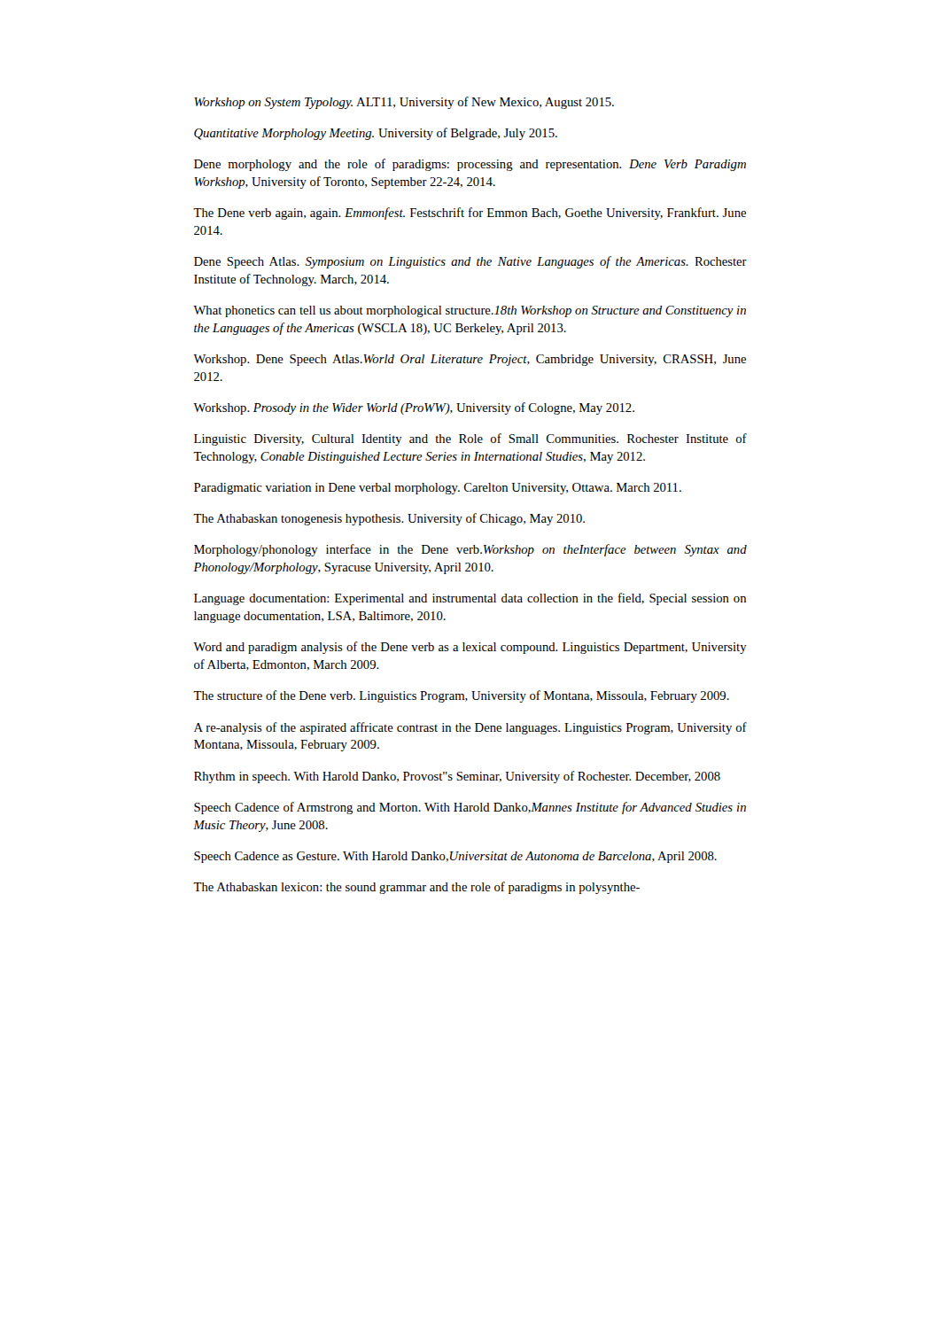Workshop on System Typology. ALT11, University of New Mexico, August 2015.
Quantitative Morphology Meeting. University of Belgrade, July 2015.
Dene morphology and the role of paradigms: processing and representation. Dene Verb Paradigm Workshop, University of Toronto, September 22-24, 2014.
The Dene verb again, again. Emmonfest. Festschrift for Emmon Bach, Goethe University, Frankfurt. June 2014.
Dene Speech Atlas. Symposium on Linguistics and the Native Languages of the Americas. Rochester Institute of Technology. March, 2014.
What phonetics can tell us about morphological structure.18th Workshop on Structure and Constituency in the Languages of the Americas (WSCLA 18), UC Berkeley, April 2013.
Workshop. Dene Speech Atlas.World Oral Literature Project, Cambridge University, CRASSH, June 2012.
Workshop. Prosody in the Wider World (ProWW), University of Cologne, May 2012.
Linguistic Diversity, Cultural Identity and the Role of Small Communities. Rochester Institute of Technology, Conable Distinguished Lecture Series in International Studies, May 2012.
Paradigmatic variation in Dene verbal morphology. Carelton University, Ottawa. March 2011.
The Athabaskan tonogenesis hypothesis. University of Chicago, May 2010.
Morphology/phonology interface in the Dene verb.Workshop on theInterface between Syntax and Phonology/Morphology, Syracuse University, April 2010.
Language documentation: Experimental and instrumental data collection in the field, Special session on language documentation, LSA, Baltimore, 2010.
Word and paradigm analysis of the Dene verb as a lexical compound. Linguistics Department, University of Alberta, Edmonton, March 2009.
The structure of the Dene verb. Linguistics Program, University of Montana, Missoula, February 2009.
A re-analysis of the aspirated affricate contrast in the Dene languages. Linguistics Program, University of Montana, Missoula, February 2009.
Rhythm in speech. With Harold Danko, Provost"s Seminar, University of Rochester. December, 2008
Speech Cadence of Armstrong and Morton. With Harold Danko,Mannes Institute for Advanced Studies in Music Theory, June 2008.
Speech Cadence as Gesture. With Harold Danko,Universitat de Autonoma de Barcelona, April 2008.
The Athabaskan lexicon: the sound grammar and the role of paradigms in polysynthe-